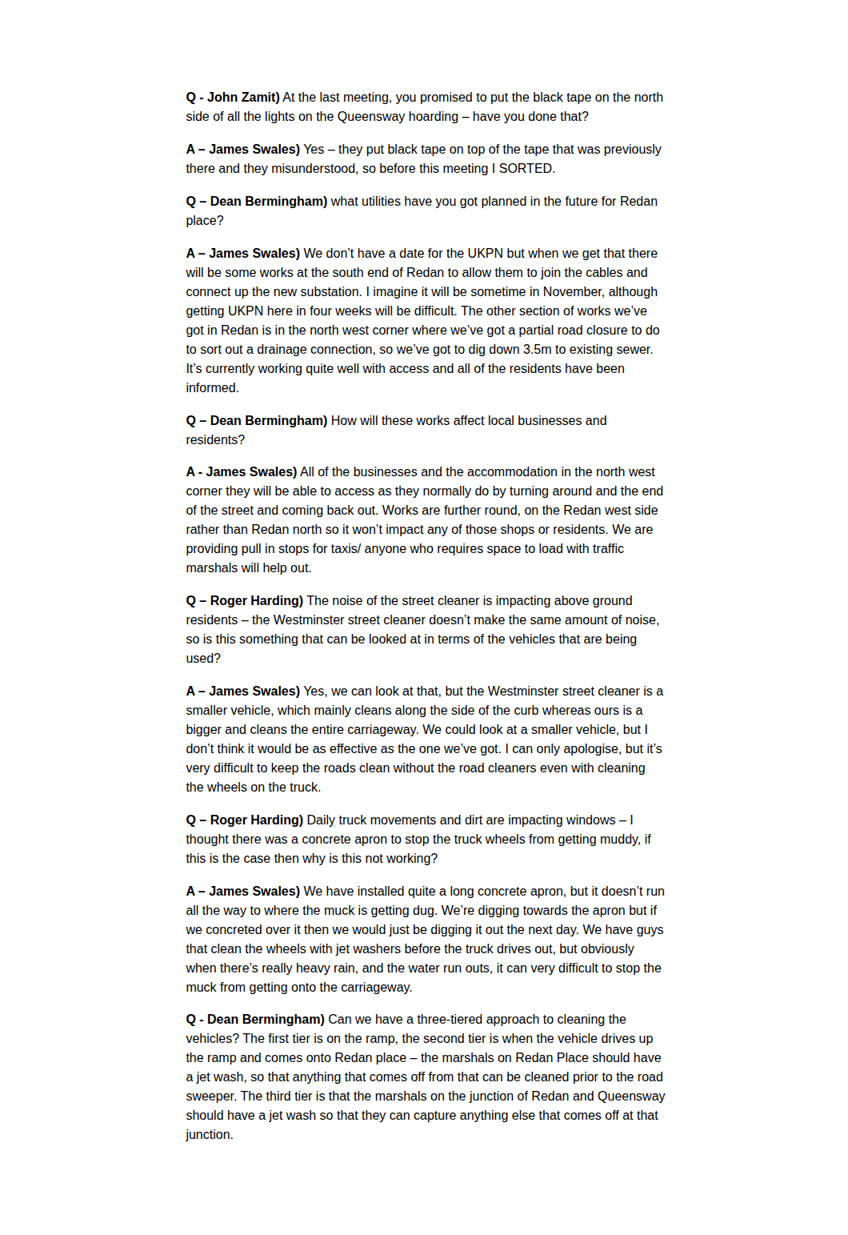Q - John Zamit) At the last meeting, you promised to put the black tape on the north side of all the lights on the Queensway hoarding – have you done that?
A – James Swales) Yes – they put black tape on top of the tape that was previously there and they misunderstood, so before this meeting I SORTED.
Q – Dean Bermingham) what utilities have you got planned in the future for Redan place?
A – James Swales) We don’t have a date for the UKPN but when we get that there will be some works at the south end of Redan to allow them to join the cables and connect up the new substation. I imagine it will be sometime in November, although getting UKPN here in four weeks will be difficult. The other section of works we’ve got in Redan is in the north west corner where we’ve got a partial road closure to do to sort out a drainage connection, so we’ve got to dig down 3.5m to existing sewer. It’s currently working quite well with access and all of the residents have been informed.
Q – Dean Bermingham) How will these works affect local businesses and residents?
A - James Swales) All of the businesses and the accommodation in the north west corner they will be able to access as they normally do by turning around and the end of the street and coming back out. Works are further round, on the Redan west side rather than Redan north so it won’t impact any of those shops or residents. We are providing pull in stops for taxis/ anyone who requires space to load with traffic marshals will help out.
Q – Roger Harding) The noise of the street cleaner is impacting above ground residents – the Westminster street cleaner doesn’t make the same amount of noise, so is this something that can be looked at in terms of the vehicles that are being used?
A – James Swales) Yes, we can look at that, but the Westminster street cleaner is a smaller vehicle, which mainly cleans along the side of the curb whereas ours is a bigger and cleans the entire carriageway. We could look at a smaller vehicle, but I don’t think it would be as effective as the one we’ve got. I can only apologise, but it’s very difficult to keep the roads clean without the road cleaners even with cleaning the wheels on the truck.
Q – Roger Harding) Daily truck movements and dirt are impacting windows – I thought there was a concrete apron to stop the truck wheels from getting muddy, if this is the case then why is this not working?
A – James Swales) We have installed quite a long concrete apron, but it doesn’t run all the way to where the muck is getting dug. We’re digging towards the apron but if we concreted over it then we would just be digging it out the next day. We have guys that clean the wheels with jet washers before the truck drives out, but obviously when there’s really heavy rain, and the water run outs, it can very difficult to stop the muck from getting onto the carriageway.
Q - Dean Bermingham) Can we have a three-tiered approach to cleaning the vehicles? The first tier is on the ramp, the second tier is when the vehicle drives up the ramp and comes onto Redan place – the marshals on Redan Place should have a jet wash, so that anything that comes off from that can be cleaned prior to the road sweeper. The third tier is that the marshals on the junction of Redan and Queensway should have a jet wash so that they can capture anything else that comes off at that junction.